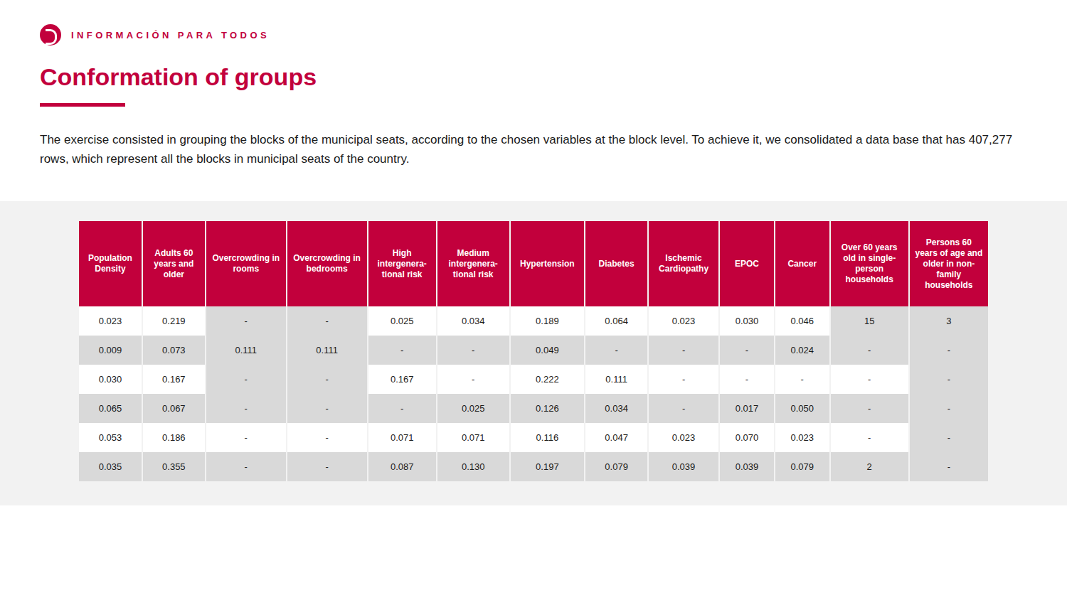Información para todos
Conformation of groups
The exercise consisted in grouping the blocks of the municipal seats, according to the chosen variables at the block level. To achieve it, we consolidated a data base that has 407,277 rows, which represent all the blocks in municipal seats of the country.
| Population Density | Adults 60 years and older | Overcrowding in rooms | Overcrowding in bedrooms | High intergenera-tional risk | Medium intergenera-tional risk | Hypertension | Diabetes | Ischemic Cardiopathy | EPOC | Cancer | Over 60 years old in single-person households | Persons 60 years of age and older in non-family households |
| --- | --- | --- | --- | --- | --- | --- | --- | --- | --- | --- | --- | --- |
| 0.023 | 0.219 | - | - | 0.025 | 0.034 | 0.189 | 0.064 | 0.023 | 0.030 | 0.046 | 15 | 3 |
| 0.009 | 0.073 | 0.111 | 0.111 | - | - | 0.049 | - | - | - | 0.024 | - | - |
| 0.030 | 0.167 | - | - | 0.167 | - | 0.222 | 0.111 | - | - | - | - | - |
| 0.065 | 0.067 | - | - | - | 0.025 | 0.126 | 0.034 | - | 0.017 | 0.050 | - | - |
| 0.053 | 0.186 | - | - | 0.071 | 0.071 | 0.116 | 0.047 | 0.023 | 0.070 | 0.023 | - | - |
| 0.035 | 0.355 | - | - | 0.087 | 0.130 | 0.197 | 0.079 | 0.039 | 0.039 | 0.079 | 2 | - |